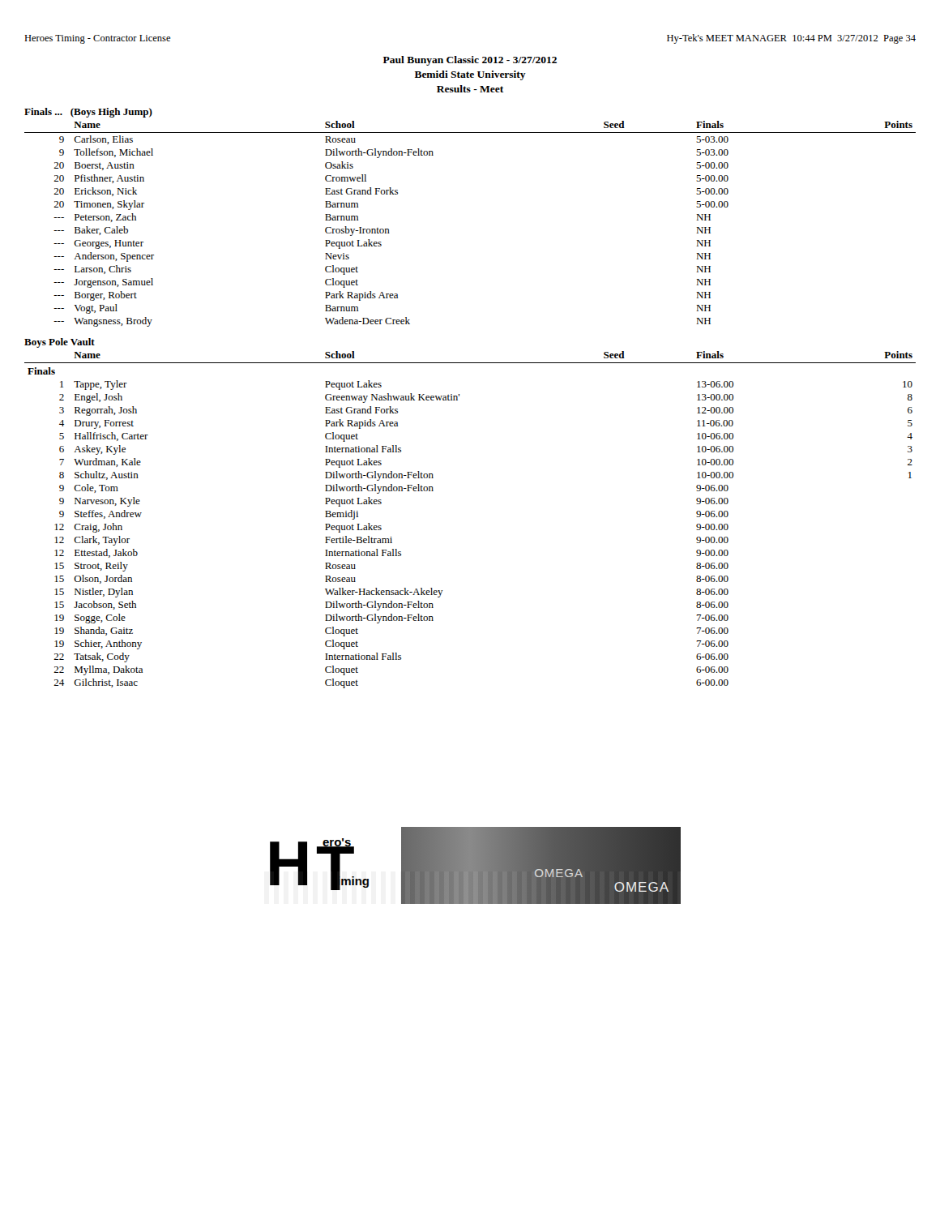Heroes Timing - Contractor License Hy-Tek's MEET MANAGER 10:44 PM 3/27/2012 Page 34
Paul Bunyan Classic 2012 - 3/27/2012
Bemidi State University
Results - Meet
Finals ... (Boys High Jump)
| | Name | School | Seed | Finals | Points |
| --- | --- | --- | --- | --- | --- |
| 9 | Carlson, Elias | Roseau | | 5-03.00 | |
| 9 | Tollefson, Michael | Dilworth-Glyndon-Felton | | 5-03.00 | |
| 20 | Boerst, Austin | Osakis | | 5-00.00 | |
| 20 | Pfisthner, Austin | Cromwell | | 5-00.00 | |
| 20 | Erickson, Nick | East Grand Forks | | 5-00.00 | |
| 20 | Timonen, Skylar | Barnum | | 5-00.00 | |
| --- | Peterson, Zach | Barnum | | NH | |
| --- | Baker, Caleb | Crosby-Ironton | | NH | |
| --- | Georges, Hunter | Pequot Lakes | | NH | |
| --- | Anderson, Spencer | Nevis | | NH | |
| --- | Larson, Chris | Cloquet | | NH | |
| --- | Jorgenson, Samuel | Cloquet | | NH | |
| --- | Borger, Robert | Park Rapids Area | | NH | |
| --- | Vogt, Paul | Barnum | | NH | |
| --- | Wangsness, Brody | Wadena-Deer Creek | | NH | |
Boys Pole Vault
| | Name | School | Seed | Finals | Points |
| --- | --- | --- | --- | --- | --- |
| Finals |
| 1 | Tappe, Tyler | Pequot Lakes | | 13-06.00 | 10 |
| 2 | Engel, Josh | Greenway Nashwauk Keewatin' | | 13-00.00 | 8 |
| 3 | Regorrah, Josh | East Grand Forks | | 12-00.00 | 6 |
| 4 | Drury, Forrest | Park Rapids Area | | 11-06.00 | 5 |
| 5 | Hallfrisch, Carter | Cloquet | | 10-06.00 | 4 |
| 6 | Askey, Kyle | International Falls | | 10-06.00 | 3 |
| 7 | Wurdman, Kale | Pequot Lakes | | 10-00.00 | 2 |
| 8 | Schultz, Austin | Dilworth-Glyndon-Felton | | 10-00.00 | 1 |
| 9 | Cole, Tom | Dilworth-Glyndon-Felton | | 9-06.00 | |
| 9 | Narveson, Kyle | Pequot Lakes | | 9-06.00 | |
| 9 | Steffes, Andrew | Bemidji | | 9-06.00 | |
| 12 | Craig, John | Pequot Lakes | | 9-00.00 | |
| 12 | Clark, Taylor | Fertile-Beltrami | | 9-00.00 | |
| 12 | Ettestad, Jakob | International Falls | | 9-00.00 | |
| 15 | Stroot, Reily | Roseau | | 8-06.00 | |
| 15 | Olson, Jordan | Roseau | | 8-06.00 | |
| 15 | Nistler, Dylan | Walker-Hackensack-Akeley | | 8-06.00 | |
| 15 | Jacobson, Seth | Dilworth-Glyndon-Felton | | 8-06.00 | |
| 19 | Sogge, Cole | Dilworth-Glyndon-Felton | | 7-06.00 | |
| 19 | Shanda, Gaitz | Cloquet | | 7-06.00 | |
| 19 | Schier, Anthony | Cloquet | | 7-06.00 | |
| 22 | Tatsak, Cody | International Falls | | 6-06.00 | |
| 22 | Myllma, Dakota | Cloquet | | 6-06.00 | |
| 24 | Gilchrist, Isaac | Cloquet | | 6-00.00 | |
H T
ero's
iming
OMEGA
OMEGA